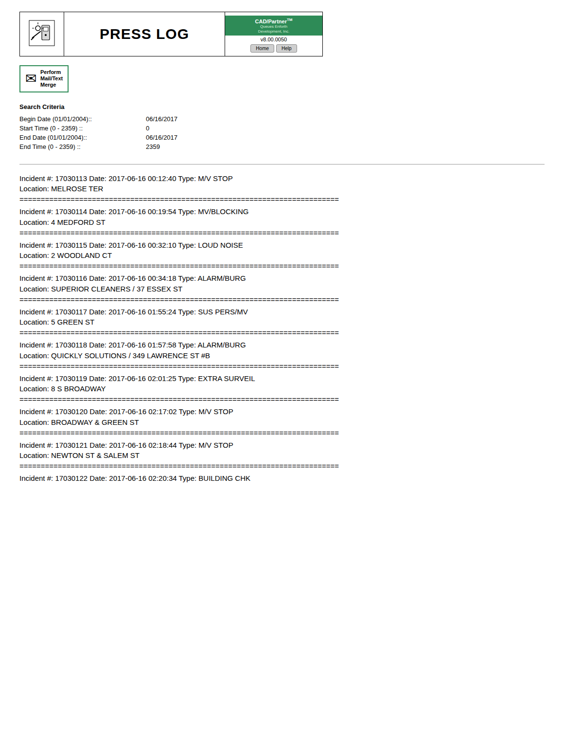| | PRESS LOG | CAD/Partner TM Queues Enforth Development, Inc. v8.00.0050 Home Help |
✉ Perform
Mail/Text
Merge
Search Criteria
| Begin Date (01/01/2004):: | 06/16/2017 |
| Start Time (0 - 2359) :: | 0 |
| End Date (01/01/2004):: | 06/16/2017 |
| End Time (0 - 2359) :: | 2359 |
Incident #: 17030113 Date: 2017-06-16 00:12:40 Type: M/V STOP
Location: MELROSE TER
===========================================================================
Incident #: 17030114 Date: 2017-06-16 00:19:54 Type: MV/BLOCKING
Location: 4 MEDFORD ST
===========================================================================
Incident #: 17030115 Date: 2017-06-16 00:32:10 Type: LOUD NOISE
Location: 2 WOODLAND CT
===========================================================================
Incident #: 17030116 Date: 2017-06-16 00:34:18 Type: ALARM/BURG
Location: SUPERIOR CLEANERS / 37 ESSEX ST
===========================================================================
Incident #: 17030117 Date: 2017-06-16 01:55:24 Type: SUS PERS/MV
Location: 5 GREEN ST
===========================================================================
Incident #: 17030118 Date: 2017-06-16 01:57:58 Type: ALARM/BURG
Location: QUICKLY SOLUTIONS / 349 LAWRENCE ST #B
===========================================================================
Incident #: 17030119 Date: 2017-06-16 02:01:25 Type: EXTRA SURVEIL
Location: 8 S BROADWAY
===========================================================================
Incident #: 17030120 Date: 2017-06-16 02:17:02 Type: M/V STOP
Location: BROADWAY & GREEN ST
===========================================================================
Incident #: 17030121 Date: 2017-06-16 02:18:44 Type: M/V STOP
Location: NEWTON ST & SALEM ST
===========================================================================
Incident #: 17030122 Date: 2017-06-16 02:20:34 Type: BUILDING CHK